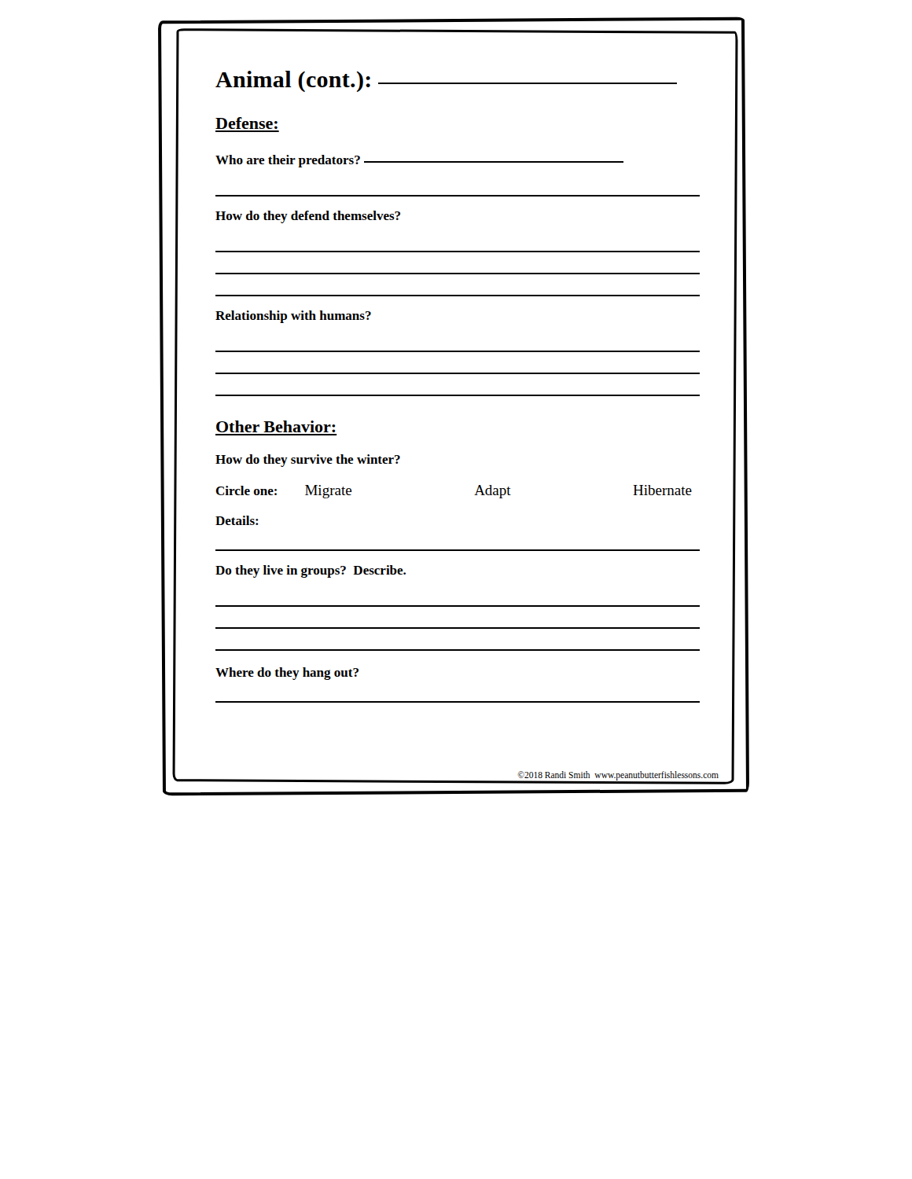Animal (cont.):
Defense:
Who are their predators?
How do they defend themselves?
Relationship with humans?
Other Behavior:
How do they survive the winter?
Circle one: Migrate Adapt Hibernate
Details:
Do they live in groups? Describe.
Where do they hang out?
©2018 Randi Smith www.peanutbutterfishlessons.com